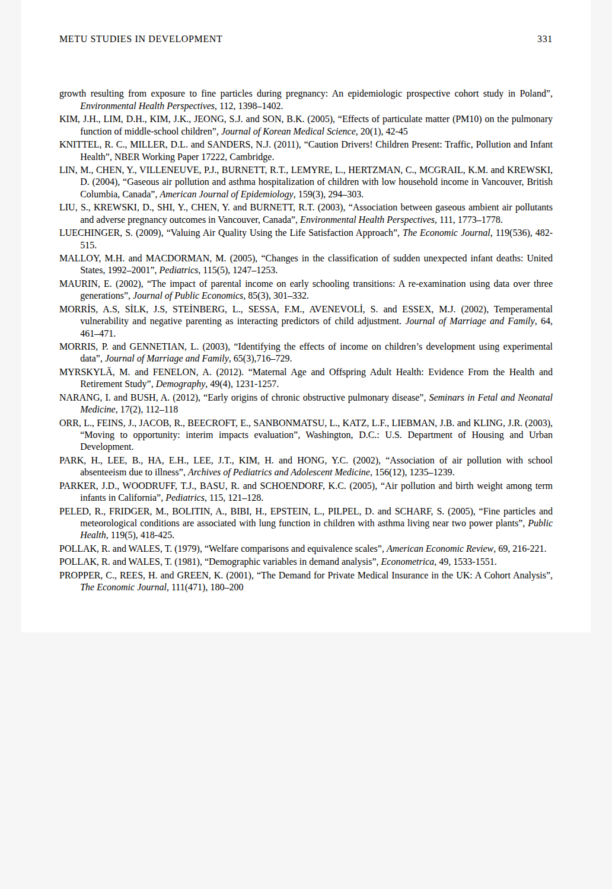METU Studies in Development 331
growth resulting from exposure to fine particles during pregnancy: An epidemiologic prospective cohort study in Poland”, Environmental Health Perspectives, 112, 1398–1402.
KIM, J.H., LIM, D.H., KIM, J.K., JEONG, S.J. and SON, B.K. (2005), “Effects of particulate matter (PM10) on the pulmonary function of middle-school children”, Journal of Korean Medical Science, 20(1), 42-45
KNITTEL, R. C., MILLER, D.L. and SANDERS, N.J. (2011), “Caution Drivers! Children Present: Traffic, Pollution and Infant Health”, NBER Working Paper 17222, Cambridge.
LIN, M., CHEN, Y., VILLENEUVE, P.J., BURNETT, R.T., LEMYRE, L., HERTZMAN, C., MCGRAIL, K.M. and KREWSKI, D. (2004), “Gaseous air pollution and asthma hospitalization of children with low household income in Vancouver, British Columbia, Canada”, American Journal of Epidemiology, 159(3), 294–303.
LIU, S., KREWSKI, D., SHI, Y., CHEN, Y. and BURNETT, R.T. (2003), “Association between gaseous ambient air pollutants and adverse pregnancy outcomes in Vancouver, Canada”, Environmental Health Perspectives, 111, 1773–1778.
LUECHINGER, S. (2009), “Valuing Air Quality Using the Life Satisfaction Approach”, The Economic Journal, 119(536), 482-515.
MALLOY, M.H. and MACDORMAN, M. (2005), “Changes in the classification of sudden unexpected infant deaths: United States, 1992–2001”, Pediatrics, 115(5), 1247–1253.
MAURIN, E. (2002), “The impact of parental income on early schooling transitions: A re-examination using data over three generations”, Journal of Public Economics, 85(3), 301–332.
MORRİS, A.S, SİLK, J.S, STEİNBERG, L., SESSA, F.M., AVENEVOLİ, S. and ESSEX, M.J. (2002), Temperamental vulnerability and negative parenting as interacting predictors of child adjustment. Journal of Marriage and Family, 64, 461–471.
MORRIS, P. and GENNETIAN, L. (2003), “Identifying the effects of income on children’s development using experimental data”, Journal of Marriage and Family, 65(3),716–729.
MYRSKYLÄ, M. and FENELON, A. (2012). “Maternal Age and Offspring Adult Health: Evidence From the Health and Retirement Study”, Demography, 49(4), 1231-1257.
NARANG, I. and BUSH, A. (2012), “Early origins of chronic obstructive pulmonary disease”, Seminars in Fetal and Neonatal Medicine, 17(2), 112–118
ORR, L., FEINS, J., JACOB, R., BEECROFT, E., SANBONMATSU, L., KATZ, L.F., LIEBMAN, J.B. and KLING, J.R. (2003), “Moving to opportunity: interim impacts evaluation”, Washington, D.C.: U.S. Department of Housing and Urban Development.
PARK, H., LEE, B., HA, E.H., LEE, J.T., KIM, H. and HONG, Y.C. (2002), “Association of air pollution with school absenteeism due to illness”, Archives of Pediatrics and Adolescent Medicine, 156(12), 1235–1239.
PARKER, J.D., WOODRUFF, T.J., BASU, R. and SCHOENDORF, K.C. (2005), “Air pollution and birth weight among term infants in California”, Pediatrics, 115, 121–128.
PELED, R., FRIDGER, M., BOLITIN, A., BIBI, H., EPSTEIN, L., PILPEL, D. and SCHARF, S. (2005), “Fine particles and meteorological conditions are associated with lung function in children with asthma living near two power plants”, Public Health, 119(5), 418-425.
POLLAK, R. and WALES, T. (1979), “Welfare comparisons and equivalence scales”, American Economic Review, 69, 216-221.
POLLAK, R. and WALES, T. (1981), “Demographic variables in demand analysis”, Econometrica, 49, 1533-1551.
PROPPER, C., REES, H. and GREEN, K. (2001), “The Demand for Private Medical Insurance in the UK: A Cohort Analysis”, The Economic Journal, 111(471), 180–200